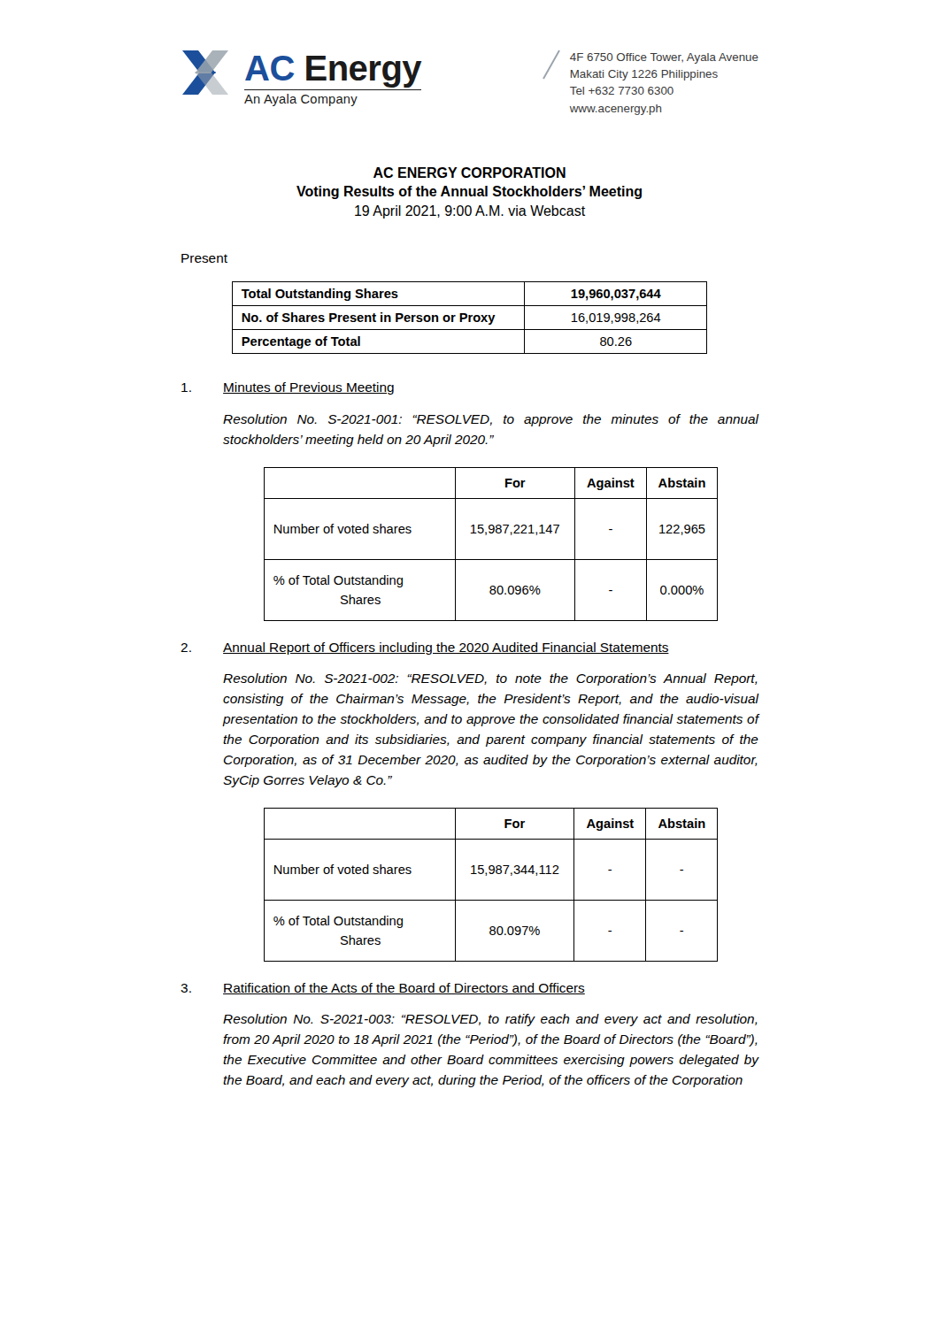AC Energy
An Ayala Company
4F 6750 Office Tower, Ayala Avenue
Makati City 1226 Philippines
Tel +632 7730 6300
www.acenergy.ph
AC ENERGY CORPORATION
Voting Results of the Annual Stockholders’ Meeting
19 April 2021, 9:00 A.M. via Webcast
Present
| Total Outstanding Shares | 19,960,037,644 |
| No. of Shares Present in Person or Proxy | 16,019,998,264 |
| Percentage of Total | 80.26 |
Minutes of Previous Meeting
Resolution No. S-2021-001: “RESOLVED, to approve the minutes of the annual stockholders’ meeting held on 20 April 2020.”
| | For | Against | Abstain |
| --- | --- | --- | --- |
| Number of voted shares | 15,987,221,147 | - | 122,965 |
| % of Total Outstanding Shares | 80.096% | - | 0.000% |
Annual Report of Officers including the 2020 Audited Financial Statements
Resolution No. S-2021-002: “RESOLVED, to note the Corporation’s Annual Report, consisting of the Chairman’s Message, the President’s Report, and the audio-visual presentation to the stockholders, and to approve the consolidated financial statements of the Corporation and its subsidiaries, and parent company financial statements of the Corporation, as of 31 December 2020, as audited by the Corporation’s external auditor, SyCip Gorres Velayo & Co.”
| | For | Against | Abstain |
| --- | --- | --- | --- |
| Number of voted shares | 15,987,344,112 | - | - |
| % of Total Outstanding Shares | 80.097% | - | - |
Ratification of the Acts of the Board of Directors and Officers
Resolution No. S-2021-003: “RESOLVED, to ratify each and every act and resolution, from 20 April 2020 to 18 April 2021 (the “Period”), of the Board of Directors (the “Board”), the Executive Committee and other Board committees exercising powers delegated by the Board, and each and every act, during the Period, of the officers of the Corporation